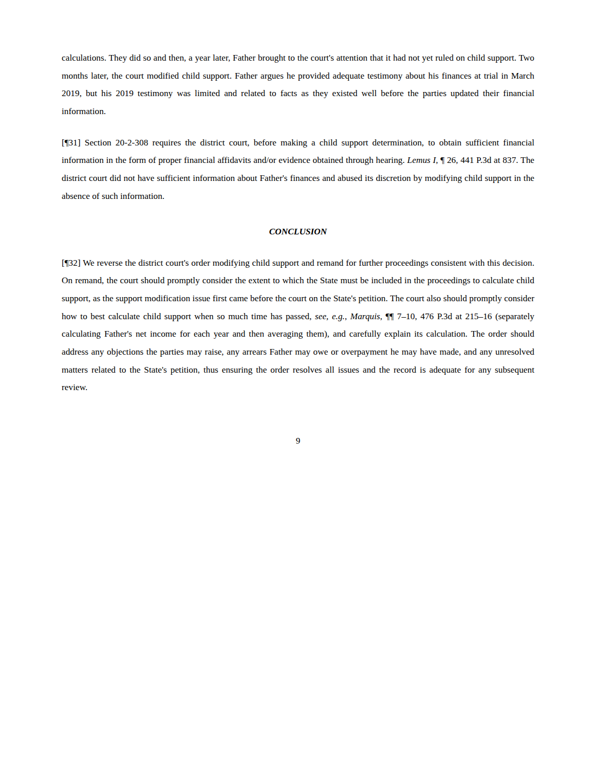calculations. They did so and then, a year later, Father brought to the court's attention that it had not yet ruled on child support. Two months later, the court modified child support. Father argues he provided adequate testimony about his finances at trial in March 2019, but his 2019 testimony was limited and related to facts as they existed well before the parties updated their financial information.
[¶31] Section 20-2-308 requires the district court, before making a child support determination, to obtain sufficient financial information in the form of proper financial affidavits and/or evidence obtained through hearing. Lemus I, ¶ 26, 441 P.3d at 837. The district court did not have sufficient information about Father's finances and abused its discretion by modifying child support in the absence of such information.
CONCLUSION
[¶32] We reverse the district court's order modifying child support and remand for further proceedings consistent with this decision. On remand, the court should promptly consider the extent to which the State must be included in the proceedings to calculate child support, as the support modification issue first came before the court on the State's petition. The court also should promptly consider how to best calculate child support when so much time has passed, see, e.g., Marquis, ¶¶ 7–10, 476 P.3d at 215–16 (separately calculating Father's net income for each year and then averaging them), and carefully explain its calculation. The order should address any objections the parties may raise, any arrears Father may owe or overpayment he may have made, and any unresolved matters related to the State's petition, thus ensuring the order resolves all issues and the record is adequate for any subsequent review.
9